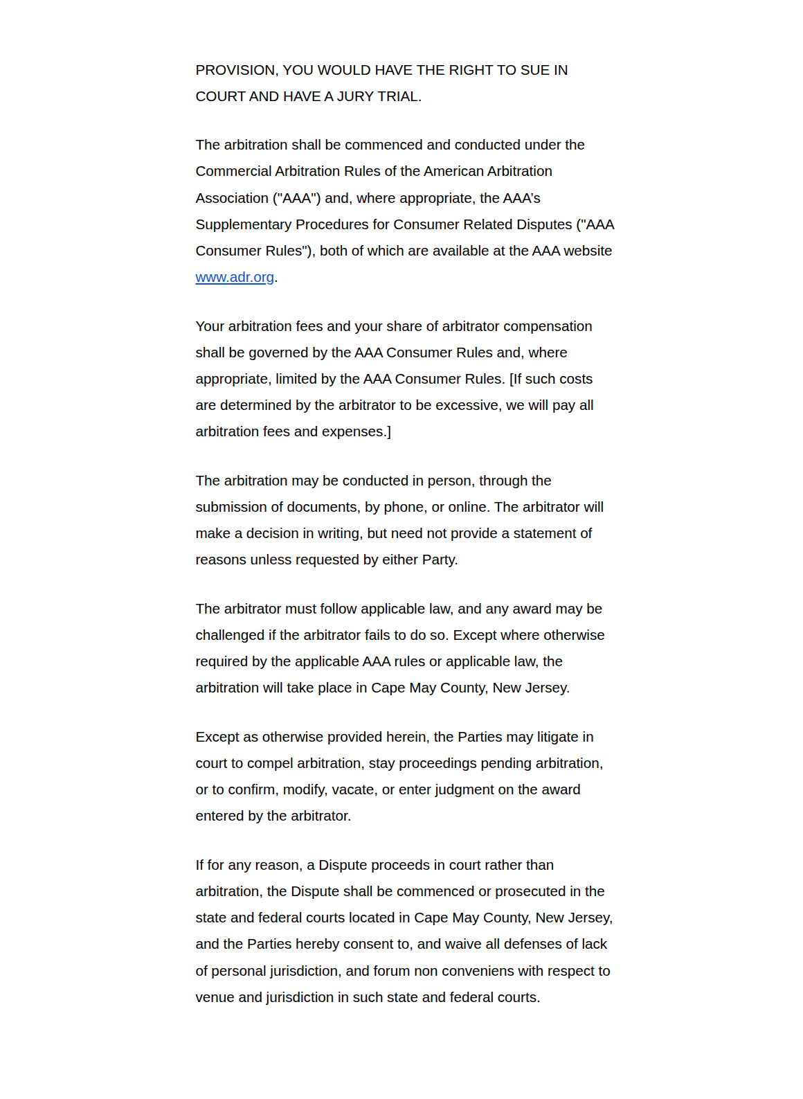PROVISION, YOU WOULD HAVE THE RIGHT TO SUE IN COURT AND HAVE A JURY TRIAL.
The arbitration shall be commenced and conducted under the Commercial Arbitration Rules of the American Arbitration Association ("AAA") and, where appropriate, the AAA’s Supplementary Procedures for Consumer Related Disputes ("AAA Consumer Rules"), both of which are available at the AAA website www.adr.org.
Your arbitration fees and your share of arbitrator compensation shall be governed by the AAA Consumer Rules and, where appropriate, limited by the AAA Consumer Rules. [If such costs are determined by the arbitrator to be excessive, we will pay all arbitration fees and expenses.]
The arbitration may be conducted in person, through the submission of documents, by phone, or online. The arbitrator will make a decision in writing, but need not provide a statement of reasons unless requested by either Party.
The arbitrator must follow applicable law, and any award may be challenged if the arbitrator fails to do so. Except where otherwise required by the applicable AAA rules or applicable law, the arbitration will take place in Cape May County, New Jersey.
Except as otherwise provided herein, the Parties may litigate in court to compel arbitration, stay proceedings pending arbitration, or to confirm, modify, vacate, or enter judgment on the award entered by the arbitrator.
If for any reason, a Dispute proceeds in court rather than arbitration, the Dispute shall be commenced or prosecuted in the state and federal courts located in Cape May County, New Jersey, and the Parties hereby consent to, and waive all defenses of lack of personal jurisdiction, and forum non conveniens with respect to venue and jurisdiction in such state and federal courts.